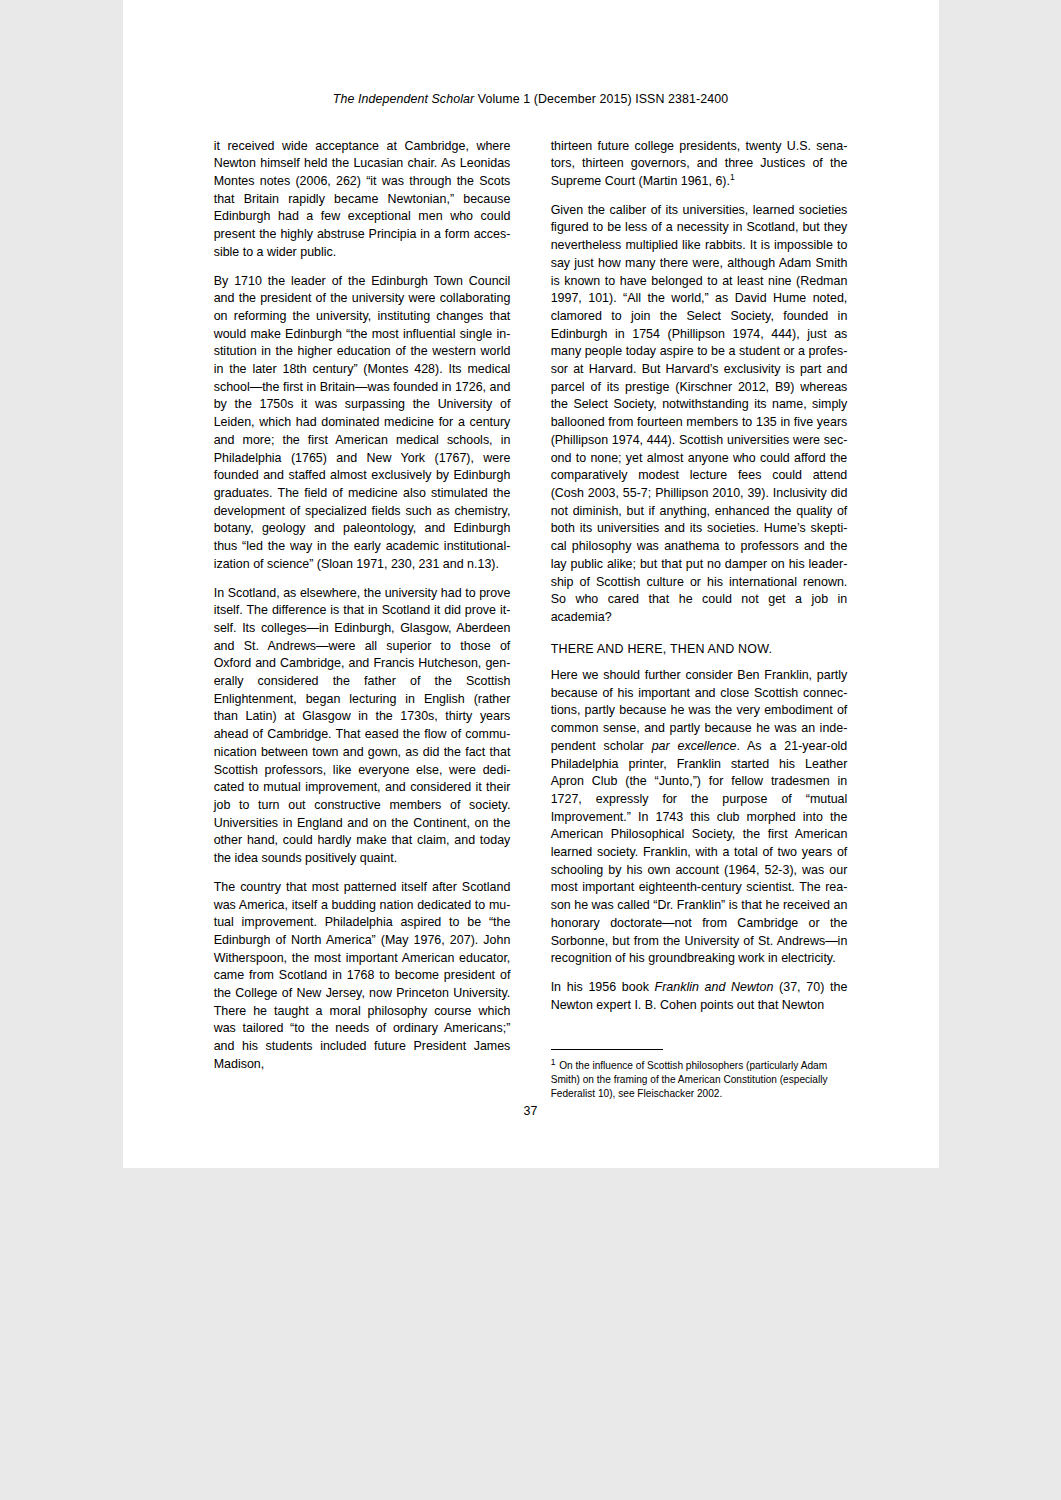The Independent Scholar Volume 1 (December 2015) ISSN 2381-2400
it received wide acceptance at Cambridge, where Newton himself held the Lucasian chair. As Leonidas Montes notes (2006, 262) “it was through the Scots that Britain rapidly became Newtonian,” because Edinburgh had a few exceptional men who could present the highly abstruse Principia in a form accessible to a wider public.
By 1710 the leader of the Edinburgh Town Council and the president of the university were collaborating on reforming the university, instituting changes that would make Edinburgh “the most influential single institution in the higher education of the western world in the later 18th century” (Montes 428). Its medical school—the first in Britain—was founded in 1726, and by the 1750s it was surpassing the University of Leiden, which had dominated medicine for a century and more; the first American medical schools, in Philadelphia (1765) and New York (1767), were founded and staffed almost exclusively by Edinburgh graduates. The field of medicine also stimulated the development of specialized fields such as chemistry, botany, geology and paleontology, and Edinburgh thus “led the way in the early academic institutionalization of science” (Sloan 1971, 230, 231 and n.13).
In Scotland, as elsewhere, the university had to prove itself. The difference is that in Scotland it did prove itself. Its colleges—in Edinburgh, Glasgow, Aberdeen and St. Andrews—were all superior to those of Oxford and Cambridge, and Francis Hutcheson, generally considered the father of the Scottish Enlightenment, began lecturing in English (rather than Latin) at Glasgow in the 1730s, thirty years ahead of Cambridge. That eased the flow of communication between town and gown, as did the fact that Scottish professors, like everyone else, were dedicated to mutual improvement, and considered it their job to turn out constructive members of society. Universities in England and on the Continent, on the other hand, could hardly make that claim, and today the idea sounds positively quaint.
The country that most patterned itself after Scotland was America, itself a budding nation dedicated to mutual improvement. Philadelphia aspired to be “the Edinburgh of North America” (May 1976, 207). John Witherspoon, the most important American educator, came from Scotland in 1768 to become president of the College of New Jersey, now Princeton University. There he taught a moral philosophy course which was tailored “to the needs of ordinary Americans;” and his students included future President James Madison,
thirteen future college presidents, twenty U.S. senators, thirteen governors, and three Justices of the Supreme Court (Martin 1961, 6).1
Given the caliber of its universities, learned societies figured to be less of a necessity in Scotland, but they nevertheless multiplied like rabbits. It is impossible to say just how many there were, although Adam Smith is known to have belonged to at least nine (Redman 1997, 101). “All the world,” as David Hume noted, clamored to join the Select Society, founded in Edinburgh in 1754 (Phillipson 1974, 444), just as many people today aspire to be a student or a professor at Harvard. But Harvard’s exclusivity is part and parcel of its prestige (Kirschner 2012, B9) whereas the Select Society, notwithstanding its name, simply ballooned from fourteen members to 135 in five years (Phillipson 1974, 444). Scottish universities were second to none; yet almost anyone who could afford the comparatively modest lecture fees could attend (Cosh 2003, 55-7; Phillipson 2010, 39). Inclusivity did not diminish, but if anything, enhanced the quality of both its universities and its societies. Hume’s skeptical philosophy was anathema to professors and the lay public alike; but that put no damper on his leadership of Scottish culture or his international renown. So who cared that he could not get a job in academia?
There and here, then and now.
Here we should further consider Ben Franklin, partly because of his important and close Scottish connections, partly because he was the very embodiment of common sense, and partly because he was an independent scholar par excellence. As a 21-year-old Philadelphia printer, Franklin started his Leather Apron Club (the “Junto,”) for fellow tradesmen in 1727, expressly for the purpose of “mutual Improvement.” In 1743 this club morphed into the American Philosophical Society, the first American learned society. Franklin, with a total of two years of schooling by his own account (1964, 52-3), was our most important eighteenth-century scientist. The reason he was called “Dr. Franklin” is that he received an honorary doctorate—not from Cambridge or the Sorbonne, but from the University of St. Andrews—in recognition of his groundbreaking work in electricity.
In his 1956 book Franklin and Newton (37, 70) the Newton expert I. B. Cohen points out that Newton
1 On the influence of Scottish philosophers (particularly Adam Smith) on the framing of the American Constitution (especially Federalist 10), see Fleischacker 2002.
37